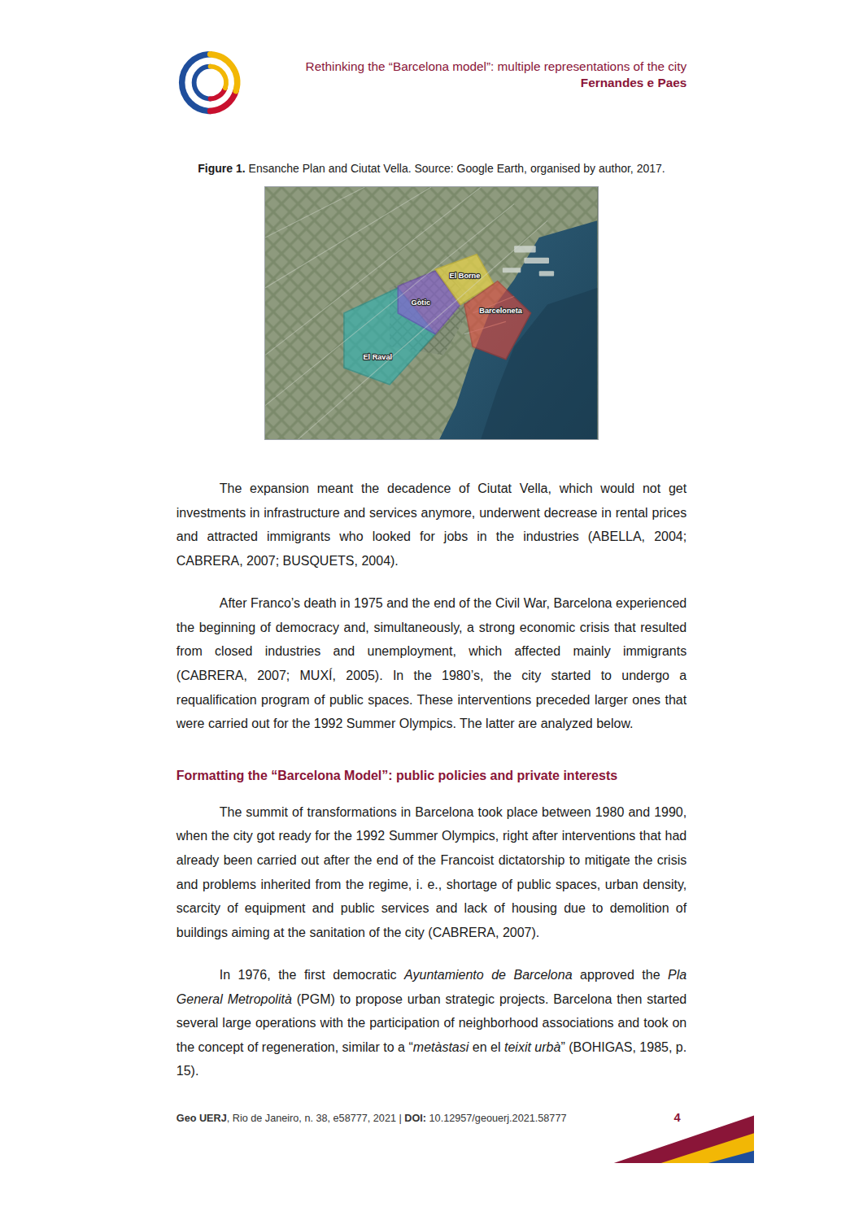Rethinking the “Barcelona model”: multiple representations of the city
Fernandes e Paes
Figure 1. Ensanche Plan and Ciutat Vella. Source: Google Earth, organised by author, 2017.
El Raval Gòtic El Borne Barceloneta
The expansion meant the decadence of Ciutat Vella, which would not get investments in infrastructure and services anymore, underwent decrease in rental prices and attracted immigrants who looked for jobs in the industries (ABELLA, 2004; CABRERA, 2007; BUSQUETS, 2004).
After Franco’s death in 1975 and the end of the Civil War, Barcelona experienced the beginning of democracy and, simultaneously, a strong economic crisis that resulted from closed industries and unemployment, which affected mainly immigrants (CABRERA, 2007; MUXÍ, 2005). In the 1980’s, the city started to undergo a requalification program of public spaces. These interventions preceded larger ones that were carried out for the 1992 Summer Olympics. The latter are analyzed below.
Formatting the “Barcelona Model”: public policies and private interests
The summit of transformations in Barcelona took place between 1980 and 1990, when the city got ready for the 1992 Summer Olympics, right after interventions that had already been carried out after the end of the Francoist dictatorship to mitigate the crisis and problems inherited from the regime, i. e., shortage of public spaces, urban density, scarcity of equipment and public services and lack of housing due to demolition of buildings aiming at the sanitation of the city (CABRERA, 2007).
In 1976, the first democratic Ayuntamiento de Barcelona approved the Pla General Metropolità (PGM) to propose urban strategic projects. Barcelona then started several large operations with the participation of neighborhood associations and took on the concept of regeneration, similar to a “metàstasi en el teixit urbà” (BOHIGAS, 1985, p. 15).
Geo UERJ, Rio de Janeiro, n. 38, e58777, 2021 | DOI: 10.12957/geouerj.2021.58777
4